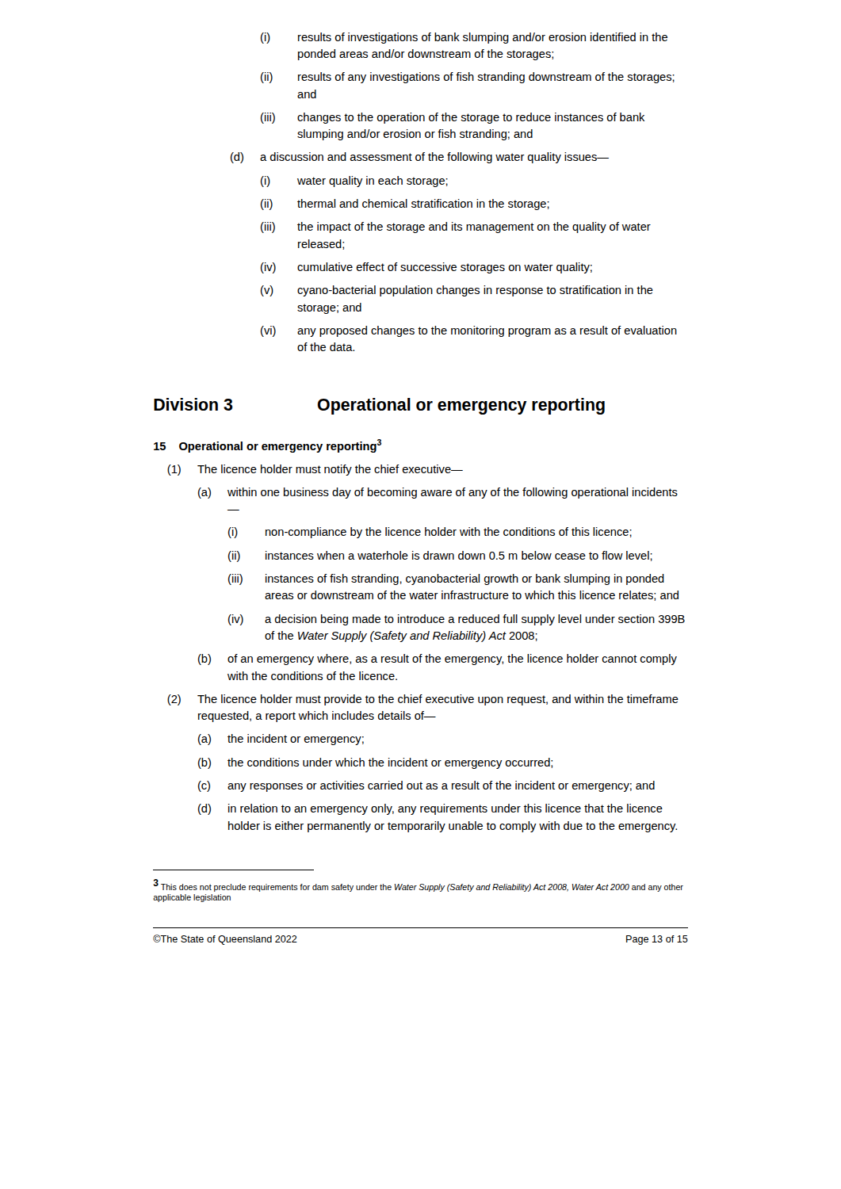(i)
results of investigations of bank slumping and/or erosion identified in the ponded areas and/or downstream of the storages;
(ii)
results of any investigations of fish stranding downstream of the storages; and
(iii)
changes to the operation of the storage to reduce instances of bank slumping and/or erosion or fish stranding; and
(d)
a discussion and assessment of the following water quality issues—
(i)
water quality in each storage;
(ii)
thermal and chemical stratification in the storage;
(iii)
the impact of the storage and its management on the quality of water released;
(iv)
cumulative effect of successive storages on water quality;
(v)
cyano-bacterial population changes in response to stratification in the storage; and
(vi)
any proposed changes to the monitoring program as a result of evaluation of the data.
Division 3 Operational or emergency reporting
15 Operational or emergency reporting3
(1)
The licence holder must notify the chief executive—
(a)
within one business day of becoming aware of any of the following operational incidents—
(i)
non-compliance by the licence holder with the conditions of this licence;
(ii)
instances when a waterhole is drawn down 0.5 m below cease to flow level;
(iii)
instances of fish stranding, cyanobacterial growth or bank slumping in ponded areas or downstream of the water infrastructure to which this licence relates; and
(iv)
a decision being made to introduce a reduced full supply level under section 399B of the Water Supply (Safety and Reliability) Act 2008;
(b)
of an emergency where, as a result of the emergency, the licence holder cannot comply with the conditions of the licence.
(2)
The licence holder must provide to the chief executive upon request, and within the timeframe requested, a report which includes details of—
(a)
the incident or emergency;
(b)
the conditions under which the incident or emergency occurred;
(c)
any responses or activities carried out as a result of the incident or emergency; and
(d)
in relation to an emergency only, any requirements under this licence that the licence holder is either permanently or temporarily unable to comply with due to the emergency.
3 This does not preclude requirements for dam safety under the Water Supply (Safety and Reliability) Act 2008, Water Act 2000 and any other applicable legislation
©The State of Queensland 2022 Page 13 of 15